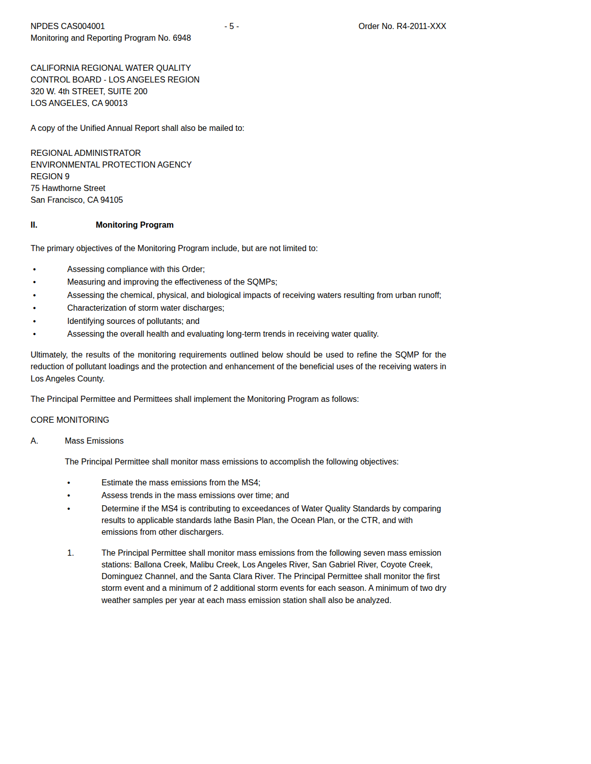NPDES CAS004001
- 5 -
Order No. R4-2011-XXX
Monitoring and Reporting Program No. 6948
CALIFORNIA REGIONAL WATER QUALITY
CONTROL BOARD - LOS ANGELES REGION
320 W. 4th STREET, SUITE 200
LOS ANGELES, CA 90013
A copy of the Unified Annual Report shall also be mailed to:
REGIONAL ADMINISTRATOR
ENVIRONMENTAL PROTECTION AGENCY
REGION 9
75 Hawthorne Street
San Francisco, CA 94105
II.
Monitoring Program
The primary objectives of the Monitoring Program include, but are not limited to:
•Assessing compliance with this Order;
•Measuring and improving the effectiveness of the SQMPs;
•Assessing the chemical, physical, and biological impacts of receiving waters resulting from urban runoff;
•Characterization of storm water discharges;
•Identifying sources of pollutants; and
•Assessing the overall health and evaluating long-term trends in receiving water quality.
Ultimately, the results of the monitoring requirements outlined below should be used to refine the SQMP for the reduction of pollutant loadings and the protection and enhancement of the beneficial uses of the receiving waters in Los Angeles County.
The Principal Permittee and Permittees shall implement the Monitoring Program as follows:
CORE MONITORING
A.
Mass Emissions
The Principal Permittee shall monitor mass emissions to accomplish the following objectives:
•Estimate the mass emissions from the MS4;
•Assess trends in the mass emissions over time; and
•Determine if the MS4 is contributing to exceedances of Water Quality Standards by comparing results to applicable standards lathe Basin Plan, the Ocean Plan, or the CTR, and with emissions from other dischargers.
1.
The Principal Permittee shall monitor mass emissions from the following seven mass emission stations: Ballona Creek, Malibu Creek, Los Angeles River, San Gabriel River, Coyote Creek, Dominguez Channel, and the Santa Clara River. The Principal Permittee shall monitor the first storm event and a minimum of 2 additional storm events for each season. A minimum of two dry weather samples per year at each mass emission station shall also be analyzed.